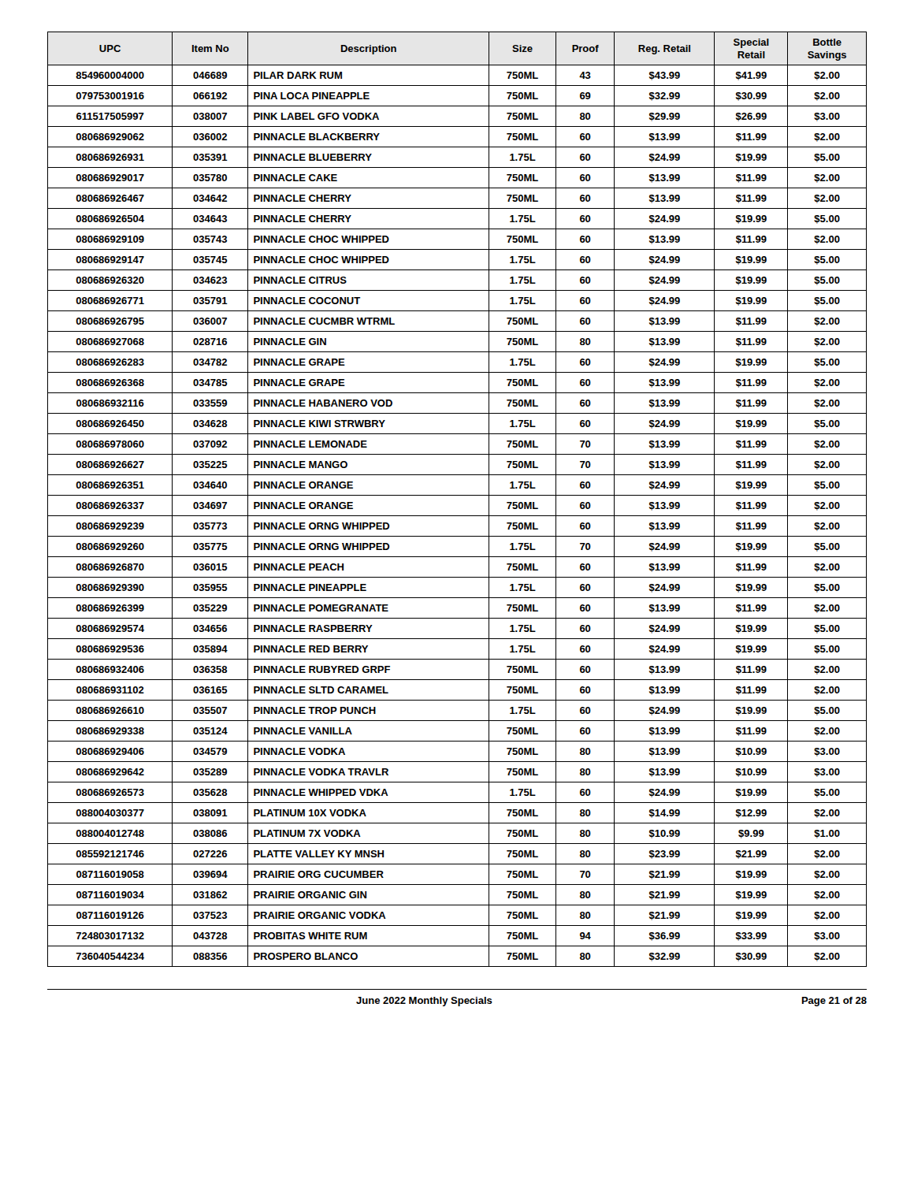June 2022 Monthly Specials
| UPC | Item No | Description | Size | Proof | Reg. Retail | Special Retail | Bottle Savings |
| --- | --- | --- | --- | --- | --- | --- | --- |
| 854960004000 | 046689 | PILAR DARK RUM | 750ML | 43 | $43.99 | $41.99 | $2.00 |
| 079753001916 | 066192 | PINA LOCA PINEAPPLE | 750ML | 69 | $32.99 | $30.99 | $2.00 |
| 611517505997 | 038007 | PINK LABEL GFO VODKA | 750ML | 80 | $29.99 | $26.99 | $3.00 |
| 080686929062 | 036002 | PINNACLE BLACKBERRY | 750ML | 60 | $13.99 | $11.99 | $2.00 |
| 080686926931 | 035391 | PINNACLE BLUEBERRY | 1.75L | 60 | $24.99 | $19.99 | $5.00 |
| 080686929017 | 035780 | PINNACLE CAKE | 750ML | 60 | $13.99 | $11.99 | $2.00 |
| 080686926467 | 034642 | PINNACLE CHERRY | 750ML | 60 | $13.99 | $11.99 | $2.00 |
| 080686926504 | 034643 | PINNACLE CHERRY | 1.75L | 60 | $24.99 | $19.99 | $5.00 |
| 080686929109 | 035743 | PINNACLE CHOC WHIPPED | 750ML | 60 | $13.99 | $11.99 | $2.00 |
| 080686929147 | 035745 | PINNACLE CHOC WHIPPED | 1.75L | 60 | $24.99 | $19.99 | $5.00 |
| 080686926320 | 034623 | PINNACLE CITRUS | 1.75L | 60 | $24.99 | $19.99 | $5.00 |
| 080686926771 | 035791 | PINNACLE COCONUT | 1.75L | 60 | $24.99 | $19.99 | $5.00 |
| 080686926795 | 036007 | PINNACLE CUCMBR WTRML | 750ML | 60 | $13.99 | $11.99 | $2.00 |
| 080686927068 | 028716 | PINNACLE GIN | 750ML | 80 | $13.99 | $11.99 | $2.00 |
| 080686926283 | 034782 | PINNACLE GRAPE | 1.75L | 60 | $24.99 | $19.99 | $5.00 |
| 080686926368 | 034785 | PINNACLE GRAPE | 750ML | 60 | $13.99 | $11.99 | $2.00 |
| 080686932116 | 033559 | PINNACLE HABANERO VOD | 750ML | 60 | $13.99 | $11.99 | $2.00 |
| 080686926450 | 034628 | PINNACLE KIWI STRWBRY | 1.75L | 60 | $24.99 | $19.99 | $5.00 |
| 080686978060 | 037092 | PINNACLE LEMONADE | 750ML | 70 | $13.99 | $11.99 | $2.00 |
| 080686926627 | 035225 | PINNACLE MANGO | 750ML | 70 | $13.99 | $11.99 | $2.00 |
| 080686926351 | 034640 | PINNACLE ORANGE | 1.75L | 60 | $24.99 | $19.99 | $5.00 |
| 080686926337 | 034697 | PINNACLE ORANGE | 750ML | 60 | $13.99 | $11.99 | $2.00 |
| 080686929239 | 035773 | PINNACLE ORNG WHIPPED | 750ML | 60 | $13.99 | $11.99 | $2.00 |
| 080686929260 | 035775 | PINNACLE ORNG WHIPPED | 1.75L | 70 | $24.99 | $19.99 | $5.00 |
| 080686926870 | 036015 | PINNACLE PEACH | 750ML | 60 | $13.99 | $11.99 | $2.00 |
| 080686929390 | 035955 | PINNACLE PINEAPPLE | 1.75L | 60 | $24.99 | $19.99 | $5.00 |
| 080686926399 | 035229 | PINNACLE POMEGRANATE | 750ML | 60 | $13.99 | $11.99 | $2.00 |
| 080686929574 | 034656 | PINNACLE RASPBERRY | 1.75L | 60 | $24.99 | $19.99 | $5.00 |
| 080686929536 | 035894 | PINNACLE RED BERRY | 1.75L | 60 | $24.99 | $19.99 | $5.00 |
| 080686932406 | 036358 | PINNACLE RUBYRED GRPF | 750ML | 60 | $13.99 | $11.99 | $2.00 |
| 080686931102 | 036165 | PINNACLE SLTD CARAMEL | 750ML | 60 | $13.99 | $11.99 | $2.00 |
| 080686926610 | 035507 | PINNACLE TROP PUNCH | 1.75L | 60 | $24.99 | $19.99 | $5.00 |
| 080686929338 | 035124 | PINNACLE VANILLA | 750ML | 60 | $13.99 | $11.99 | $2.00 |
| 080686929406 | 034579 | PINNACLE VODKA | 750ML | 80 | $13.99 | $10.99 | $3.00 |
| 080686929642 | 035289 | PINNACLE VODKA TRAVLR | 750ML | 80 | $13.99 | $10.99 | $3.00 |
| 080686926573 | 035628 | PINNACLE WHIPPED VDKA | 1.75L | 60 | $24.99 | $19.99 | $5.00 |
| 088004030377 | 038091 | PLATINUM 10X VODKA | 750ML | 80 | $14.99 | $12.99 | $2.00 |
| 088004012748 | 038086 | PLATINUM 7X VODKA | 750ML | 80 | $10.99 | $9.99 | $1.00 |
| 085592121746 | 027226 | PLATTE VALLEY KY MNSH | 750ML | 80 | $23.99 | $21.99 | $2.00 |
| 087116019058 | 039694 | PRAIRIE ORG CUCUMBER | 750ML | 70 | $21.99 | $19.99 | $2.00 |
| 087116019034 | 031862 | PRAIRIE ORGANIC GIN | 750ML | 80 | $21.99 | $19.99 | $2.00 |
| 087116019126 | 037523 | PRAIRIE ORGANIC VODKA | 750ML | 80 | $21.99 | $19.99 | $2.00 |
| 724803017132 | 043728 | PROBITAS WHITE RUM | 750ML | 94 | $36.99 | $33.99 | $3.00 |
| 736040544234 | 088356 | PROSPERO BLANCO | 750ML | 80 | $32.99 | $30.99 | $2.00 |
June 2022 Monthly Specials
Page 21 of 28